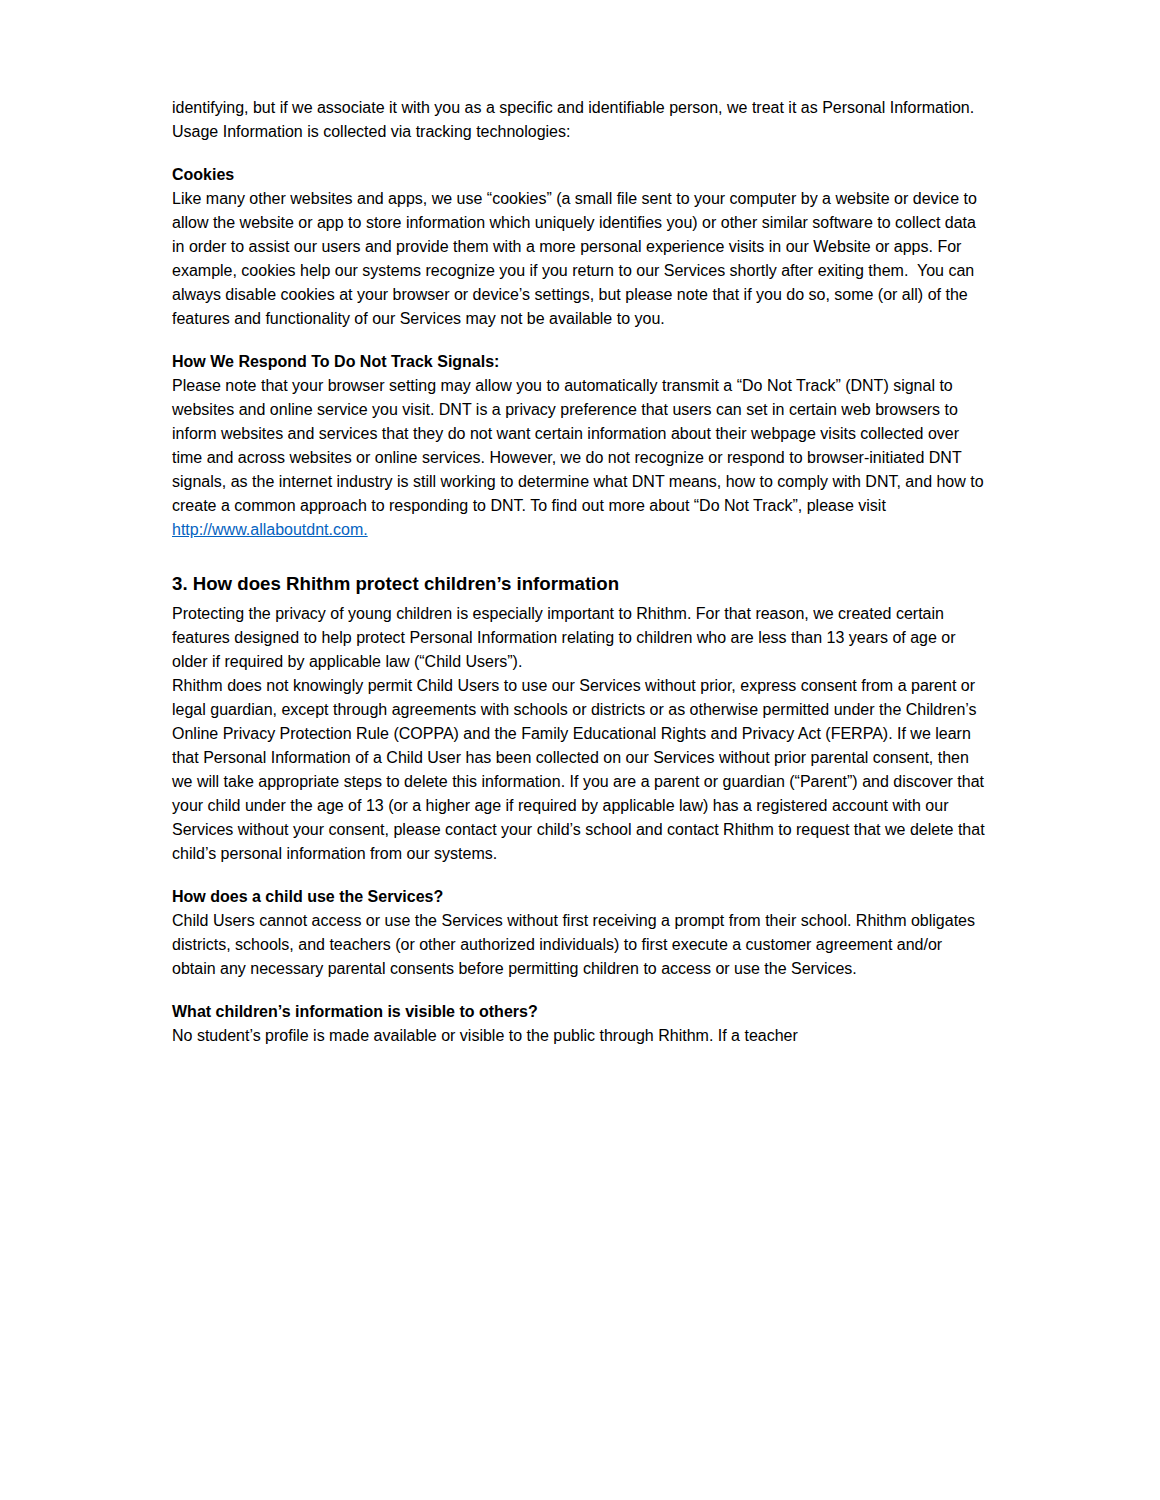identifying, but if we associate it with you as a specific and identifiable person, we treat it as Personal Information. Usage Information is collected via tracking technologies:
Cookies
Like many other websites and apps, we use “cookies” (a small file sent to your computer by a website or device to allow the website or app to store information which uniquely identifies you) or other similar software to collect data in order to assist our users and provide them with a more personal experience visits in our Website or apps. For example, cookies help our systems recognize you if you return to our Services shortly after exiting them. You can always disable cookies at your browser or device’s settings, but please note that if you do so, some (or all) of the features and functionality of our Services may not be available to you.
How We Respond To Do Not Track Signals:
Please note that your browser setting may allow you to automatically transmit a “Do Not Track” (DNT) signal to websites and online service you visit. DNT is a privacy preference that users can set in certain web browsers to inform websites and services that they do not want certain information about their webpage visits collected over time and across websites or online services. However, we do not recognize or respond to browser-initiated DNT signals, as the internet industry is still working to determine what DNT means, how to comply with DNT, and how to create a common approach to responding to DNT. To find out more about “Do Not Track”, please visit http://www.allaboutdnt.com.
3. How does Rhithm protect children’s information
Protecting the privacy of young children is especially important to Rhithm. For that reason, we created certain features designed to help protect Personal Information relating to children who are less than 13 years of age or older if required by applicable law (“Child Users”).
Rhithm does not knowingly permit Child Users to use our Services without prior, express consent from a parent or legal guardian, except through agreements with schools or districts or as otherwise permitted under the Children’s Online Privacy Protection Rule (COPPA) and the Family Educational Rights and Privacy Act (FERPA). If we learn that Personal Information of a Child User has been collected on our Services without prior parental consent, then we will take appropriate steps to delete this information. If you are a parent or guardian (“Parent”) and discover that your child under the age of 13 (or a higher age if required by applicable law) has a registered account with our Services without your consent, please contact your child’s school and contact Rhithm to request that we delete that child’s personal information from our systems.
How does a child use the Services?
Child Users cannot access or use the Services without first receiving a prompt from their school. Rhithm obligates districts, schools, and teachers (or other authorized individuals) to first execute a customer agreement and/or obtain any necessary parental consents before permitting children to access or use the Services.
What children’s information is visible to others?
No student’s profile is made available or visible to the public through Rhithm. If a teacher